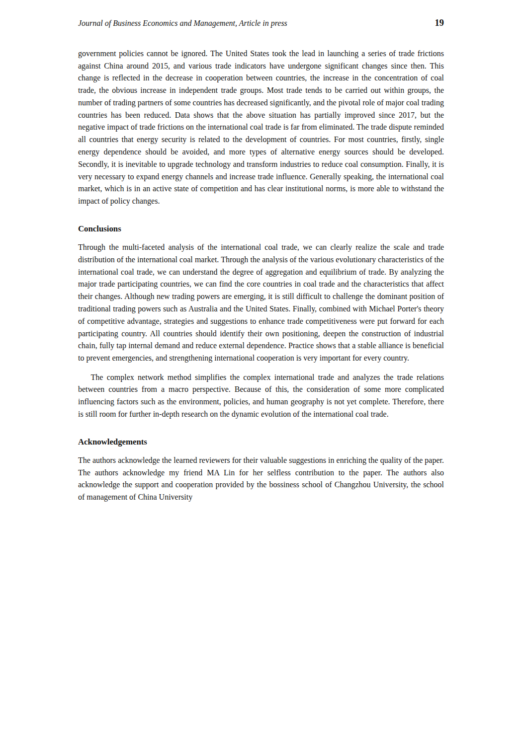Journal of Business Economics and Management, Article in press 19
government policies cannot be ignored. The United States took the lead in launching a series of trade frictions against China around 2015, and various trade indicators have undergone significant changes since then. This change is reflected in the decrease in cooperation between countries, the increase in the concentration of coal trade, the obvious increase in independent trade groups. Most trade tends to be carried out within groups, the number of trading partners of some countries has decreased significantly, and the pivotal role of major coal trading countries has been reduced. Data shows that the above situation has partially improved since 2017, but the negative impact of trade frictions on the international coal trade is far from eliminated. The trade dispute reminded all countries that energy security is related to the development of countries. For most countries, firstly, single energy dependence should be avoided, and more types of alternative energy sources should be developed. Secondly, it is inevitable to upgrade technology and transform industries to reduce coal consumption. Finally, it is very necessary to expand energy channels and increase trade influence. Generally speaking, the international coal market, which is in an active state of competition and has clear institutional norms, is more able to withstand the impact of policy changes.
Conclusions
Through the multi-faceted analysis of the international coal trade, we can clearly realize the scale and trade distribution of the international coal market. Through the analysis of the various evolutionary characteristics of the international coal trade, we can understand the degree of aggregation and equilibrium of trade. By analyzing the major trade participating countries, we can find the core countries in coal trade and the characteristics that affect their changes. Although new trading powers are emerging, it is still difficult to challenge the dominant position of traditional trading powers such as Australia and the United States. Finally, combined with Michael Porter's theory of competitive advantage, strategies and suggestions to enhance trade competitiveness were put forward for each participating country. All countries should identify their own positioning, deepen the construction of industrial chain, fully tap internal demand and reduce external dependence. Practice shows that a stable alliance is beneficial to prevent emergencies, and strengthening international cooperation is very important for every country.
The complex network method simplifies the complex international trade and analyzes the trade relations between countries from a macro perspective. Because of this, the consideration of some more complicated influencing factors such as the environment, policies, and human geography is not yet complete. Therefore, there is still room for further in-depth research on the dynamic evolution of the international coal trade.
Acknowledgements
The authors acknowledge the learned reviewers for their valuable suggestions in enriching the quality of the paper. The authors acknowledge my friend MA Lin for her selfless contribution to the paper. The authors also acknowledge the support and cooperation provided by the bossiness school of Changzhou University, the school of management of China University